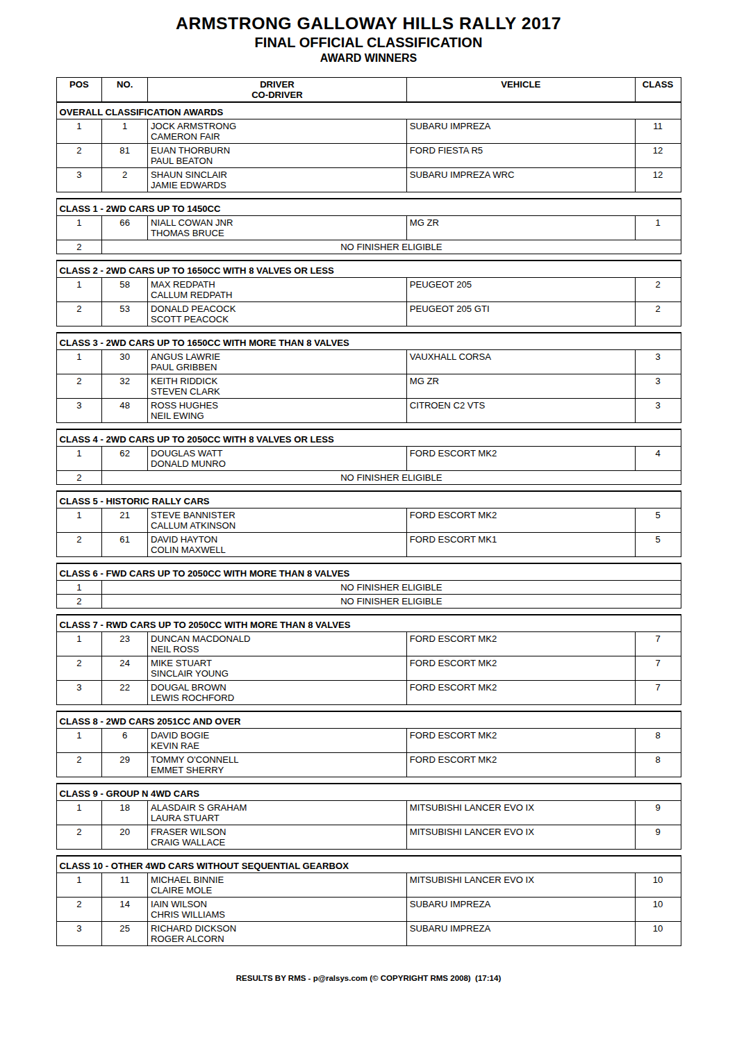ARMSTRONG GALLOWAY HILLS RALLY 2017
FINAL OFFICIAL CLASSIFICATION
AWARD WINNERS
| POS | NO. | DRIVER CO-DRIVER | VEHICLE | CLASS |
| --- | --- | --- | --- | --- |
| OVERALL CLASSIFICATION AWARDS |
| 1 | 1 | JOCK ARMSTRONG CAMERON FAIR | SUBARU IMPREZA | 11 |
| 2 | 81 | EUAN THORBURN PAUL BEATON | FORD FIESTA R5 | 12 |
| 3 | 2 | SHAUN SINCLAIR JAMIE EDWARDS | SUBARU IMPREZA WRC | 12 |
| CLASS 1 - 2WD CARS UP TO 1450CC |
| 1 | 66 | NIALL COWAN JNR THOMAS BRUCE | MG ZR | 1 |
| 2 | NO FINISHER ELIGIBLE |
| CLASS 2 - 2WD CARS UP TO 1650CC WITH 8 VALVES OR LESS |
| 1 | 58 | MAX REDPATH CALLUM REDPATH | PEUGEOT 205 | 2 |
| 2 | 53 | DONALD PEACOCK SCOTT PEACOCK | PEUGEOT 205 GTI | 2 |
| CLASS 3 - 2WD CARS UP TO 1650CC WITH MORE THAN 8 VALVES |
| 1 | 30 | ANGUS LAWRIE PAUL GRIBBEN | VAUXHALL CORSA | 3 |
| 2 | 32 | KEITH RIDDICK STEVEN CLARK | MG ZR | 3 |
| 3 | 48 | ROSS HUGHES NEIL EWING | CITROEN C2 VTS | 3 |
| CLASS 4 - 2WD CARS UP TO 2050CC WITH 8 VALVES OR LESS |
| 1 | 62 | DOUGLAS WATT DONALD MUNRO | FORD ESCORT MK2 | 4 |
| 2 | NO FINISHER ELIGIBLE |
| CLASS 5 - HISTORIC RALLY CARS |
| 1 | 21 | STEVE BANNISTER CALLUM ATKINSON | FORD ESCORT MK2 | 5 |
| 2 | 61 | DAVID HAYTON COLIN MAXWELL | FORD ESCORT MK1 | 5 |
| CLASS 6 - FWD CARS UP TO 2050CC WITH MORE THAN 8 VALVES |
| 1 | NO FINISHER ELIGIBLE |
| 2 | NO FINISHER ELIGIBLE |
| CLASS 7 - RWD CARS UP TO 2050CC WITH MORE THAN 8 VALVES |
| 1 | 23 | DUNCAN MACDONALD NEIL ROSS | FORD ESCORT MK2 | 7 |
| 2 | 24 | MIKE STUART SINCLAIR YOUNG | FORD ESCORT MK2 | 7 |
| 3 | 22 | DOUGAL BROWN LEWIS ROCHFORD | FORD ESCORT MK2 | 7 |
| CLASS 8 - 2WD CARS 2051CC AND OVER |
| 1 | 6 | DAVID BOGIE KEVIN RAE | FORD ESCORT MK2 | 8 |
| 2 | 29 | TOMMY O'CONNELL EMMET SHERRY | FORD ESCORT MK2 | 8 |
| CLASS 9 - GROUP N 4WD CARS |
| 1 | 18 | ALASDAIR S GRAHAM LAURA STUART | MITSUBISHI LANCER EVO IX | 9 |
| 2 | 20 | FRASER WILSON CRAIG WALLACE | MITSUBISHI LANCER EVO IX | 9 |
| CLASS 10 - OTHER 4WD CARS WITHOUT SEQUENTIAL GEARBOX |
| 1 | 11 | MICHAEL BINNIE CLAIRE MOLE | MITSUBISHI LANCER EVO IX | 10 |
| 2 | 14 | IAIN WILSON CHRIS WILLIAMS | SUBARU IMPREZA | 10 |
| 3 | 25 | RICHARD DICKSON ROGER ALCORN | SUBARU IMPREZA | 10 |
RESULTS BY RMS - p@ralsys.com (© COPYRIGHT RMS 2008) (17:14)